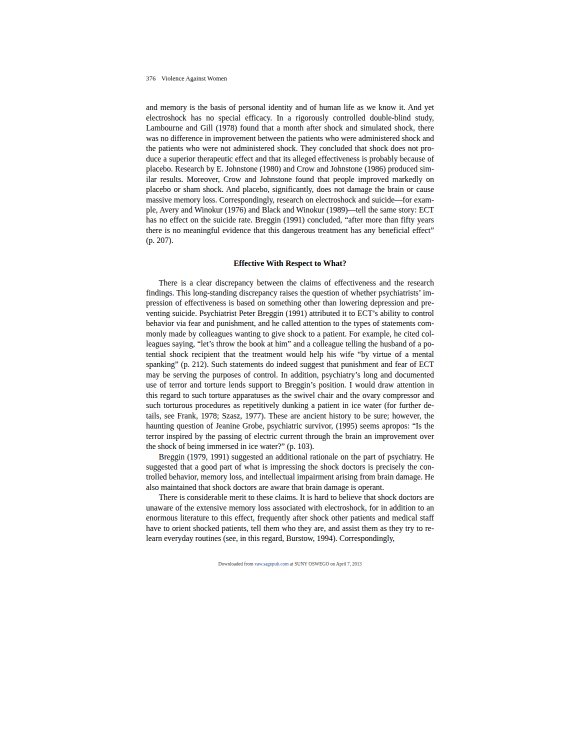376 Violence Against Women
and memory is the basis of personal identity and of human life as we know it. And yet electroshock has no special efficacy. In a rigorously controlled double-blind study, Lambourne and Gill (1978) found that a month after shock and simulated shock, there was no difference in improvement between the patients who were administered shock and the patients who were not administered shock. They concluded that shock does not produce a superior therapeutic effect and that its alleged effectiveness is probably because of placebo. Research by E. Johnstone (1980) and Crow and Johnstone (1986) produced similar results. Moreover, Crow and Johnstone found that people improved markedly on placebo or sham shock. And placebo, significantly, does not damage the brain or cause massive memory loss. Correspondingly, research on electroshock and suicide—for example, Avery and Winokur (1976) and Black and Winokur (1989)—tell the same story: ECT has no effect on the suicide rate. Breggin (1991) concluded, “after more than fifty years there is no meaningful evidence that this dangerous treatment has any beneficial effect” (p. 207).
Effective With Respect to What?
There is a clear discrepancy between the claims of effectiveness and the research findings. This long-standing discrepancy raises the question of whether psychiatrists’ impression of effectiveness is based on something other than lowering depression and preventing suicide. Psychiatrist Peter Breggin (1991) attributed it to ECT’s ability to control behavior via fear and punishment, and he called attention to the types of statements commonly made by colleagues wanting to give shock to a patient. For example, he cited colleagues saying, “let’s throw the book at him” and a colleague telling the husband of a potential shock recipient that the treatment would help his wife “by virtue of a mental spanking” (p. 212). Such statements do indeed suggest that punishment and fear of ECT may be serving the purposes of control. In addition, psychiatry’s long and documented use of terror and torture lends support to Breggin’s position. I would draw attention in this regard to such torture apparatuses as the swivel chair and the ovary compressor and such torturous procedures as repetitively dunking a patient in ice water (for further details, see Frank, 1978; Szasz, 1977). These are ancient history to be sure; however, the haunting question of Jeanine Grobe, psychiatric survivor, (1995) seems apropos: “Is the terror inspired by the passing of electric current through the brain an improvement over the shock of being immersed in ice water?” (p. 103).
Breggin (1979, 1991) suggested an additional rationale on the part of psychiatry. He suggested that a good part of what is impressing the shock doctors is precisely the controlled behavior, memory loss, and intellectual impairment arising from brain damage. He also maintained that shock doctors are aware that brain damage is operant.
There is considerable merit to these claims. It is hard to believe that shock doctors are unaware of the extensive memory loss associated with electroshock, for in addition to an enormous literature to this effect, frequently after shock other patients and medical staff have to orient shocked patients, tell them who they are, and assist them as they try to relearn everyday routines (see, in this regard, Burstow, 1994). Correspondingly,
Downloaded from vaw.sagepub.com at SUNY OSWEGO on April 7, 2013